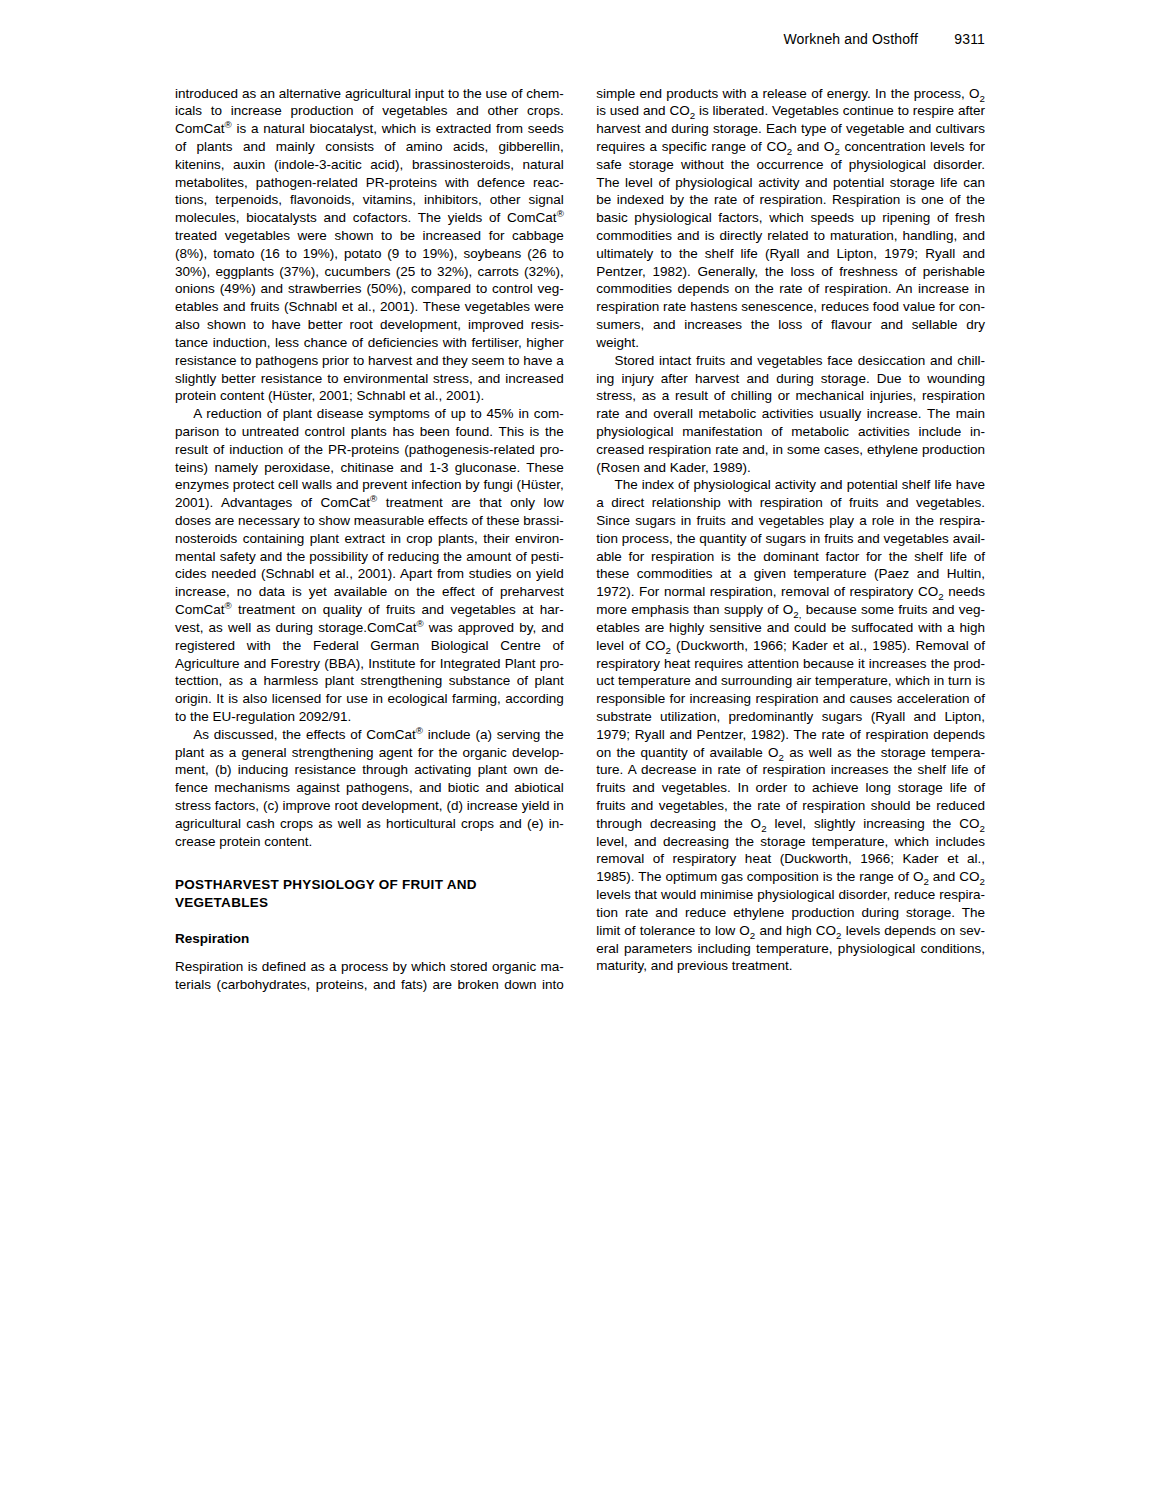Workneh and Osthoff 9311
introduced as an alternative agricultural input to the use of chemicals to increase production of vegetables and other crops. ComCat® is a natural biocatalyst, which is extracted from seeds of plants and mainly consists of amino acids, gibberellin, kitenins, auxin (indole-3-acitic acid), brassinosteroids, natural metabolites, pathogen-related PR-proteins with defence reactions, terpenoids, flavonoids, vitamins, inhibitors, other signal molecules, biocatalysts and cofactors. The yields of ComCat® treated vegetables were shown to be increased for cabbage (8%), tomato (16 to 19%), potato (9 to 19%), soybeans (26 to 30%), eggplants (37%), cucumbers (25 to 32%), carrots (32%), onions (49%) and strawberries (50%), compared to control vegetables and fruits (Schnabl et al., 2001). These vegetables were also shown to have better root development, improved resistance induction, less chance of deficiencies with fertiliser, higher resistance to pathogens prior to harvest and they seem to have a slightly better resistance to environmental stress, and increased protein content (Hüster, 2001; Schnabl et al., 2001).
A reduction of plant disease symptoms of up to 45% in comparison to untreated control plants has been found. This is the result of induction of the PR-proteins (pathogenesis-related proteins) namely peroxidase, chitinase and 1-3 gluconase. These enzymes protect cell walls and prevent infection by fungi (Hüster, 2001). Advantages of ComCat® treatment are that only low doses are necessary to show measurable effects of these brassinosteroids containing plant extract in crop plants, their environmental safety and the possibility of reducing the amount of pesticides needed (Schnabl et al., 2001). Apart from studies on yield increase, no data is yet available on the effect of preharvest ComCat® treatment on quality of fruits and vegetables at harvest, as well as during storage.ComCat® was approved by, and registered with the Federal German Biological Centre of Agriculture and Forestry (BBA), Institute for Integrated Plant protecttion, as a harmless plant strengthening substance of plant origin. It is also licensed for use in ecological farming, according to the EU-regulation 2092/91.
As discussed, the effects of ComCat® include (a) serving the plant as a general strengthening agent for the organic development, (b) inducing resistance through activating plant own defence mechanisms against pathogens, and biotic and abiotical stress factors, (c) improve root development, (d) increase yield in agricultural cash crops as well as horticultural crops and (e) increase protein content.
Postharvest physiology of fruit and vegetables
Respiration
Respiration is defined as a process by which stored organic materials (carbohydrates, proteins, and fats) are broken down into simple end products with a release of energy. In the process, O2 is used and CO2 is liberated. Vegetables continue to respire after harvest and during storage. Each type of vegetable and cultivars requires a specific range of CO2 and O2 concentration levels for safe storage without the occurrence of physiological disorder. The level of physiological activity and potential storage life can be indexed by the rate of respiration. Respiration is one of the basic physiological factors, which speeds up ripening of fresh commodities and is directly related to maturation, handling, and ultimately to the shelf life (Ryall and Lipton, 1979; Ryall and Pentzer, 1982). Generally, the loss of freshness of perishable commodities depends on the rate of respiration. An increase in respiration rate hastens senescence, reduces food value for consumers, and increases the loss of flavour and sellable dry weight.
Stored intact fruits and vegetables face desiccation and chilling injury after harvest and during storage. Due to wounding stress, as a result of chilling or mechanical injuries, respiration rate and overall metabolic activities usually increase. The main physiological manifestation of metabolic activities include increased respiration rate and, in some cases, ethylene production (Rosen and Kader, 1989).
The index of physiological activity and potential shelf life have a direct relationship with respiration of fruits and vegetables. Since sugars in fruits and vegetables play a role in the respiration process, the quantity of sugars in fruits and vegetables available for respiration is the dominant factor for the shelf life of these commodities at a given temperature (Paez and Hultin, 1972). For normal respiration, removal of respiratory CO2 needs more emphasis than supply of O2, because some fruits and vegetables are highly sensitive and could be suffocated with a high level of CO2 (Duckworth, 1966; Kader et al., 1985). Removal of respiratory heat requires attention because it increases the product temperature and surrounding air temperature, which in turn is responsible for increasing respiration and causes acceleration of substrate utilization, predominantly sugars (Ryall and Lipton, 1979; Ryall and Pentzer, 1982). The rate of respiration depends on the quantity of available O2 as well as the storage temperature. A decrease in rate of respiration increases the shelf life of fruits and vegetables. In order to achieve long storage life of fruits and vegetables, the rate of respiration should be reduced through decreasing the O2 level, slightly increasing the CO2 level, and decreasing the storage temperature, which includes removal of respiratory heat (Duckworth, 1966; Kader et al., 1985). The optimum gas composition is the range of O2 and CO2 levels that would minimise physiological disorder, reduce respiration rate and reduce ethylene production during storage. The limit of tolerance to low O2 and high CO2 levels depends on several parameters including temperature, physiological conditions, maturity, and previous treatment.